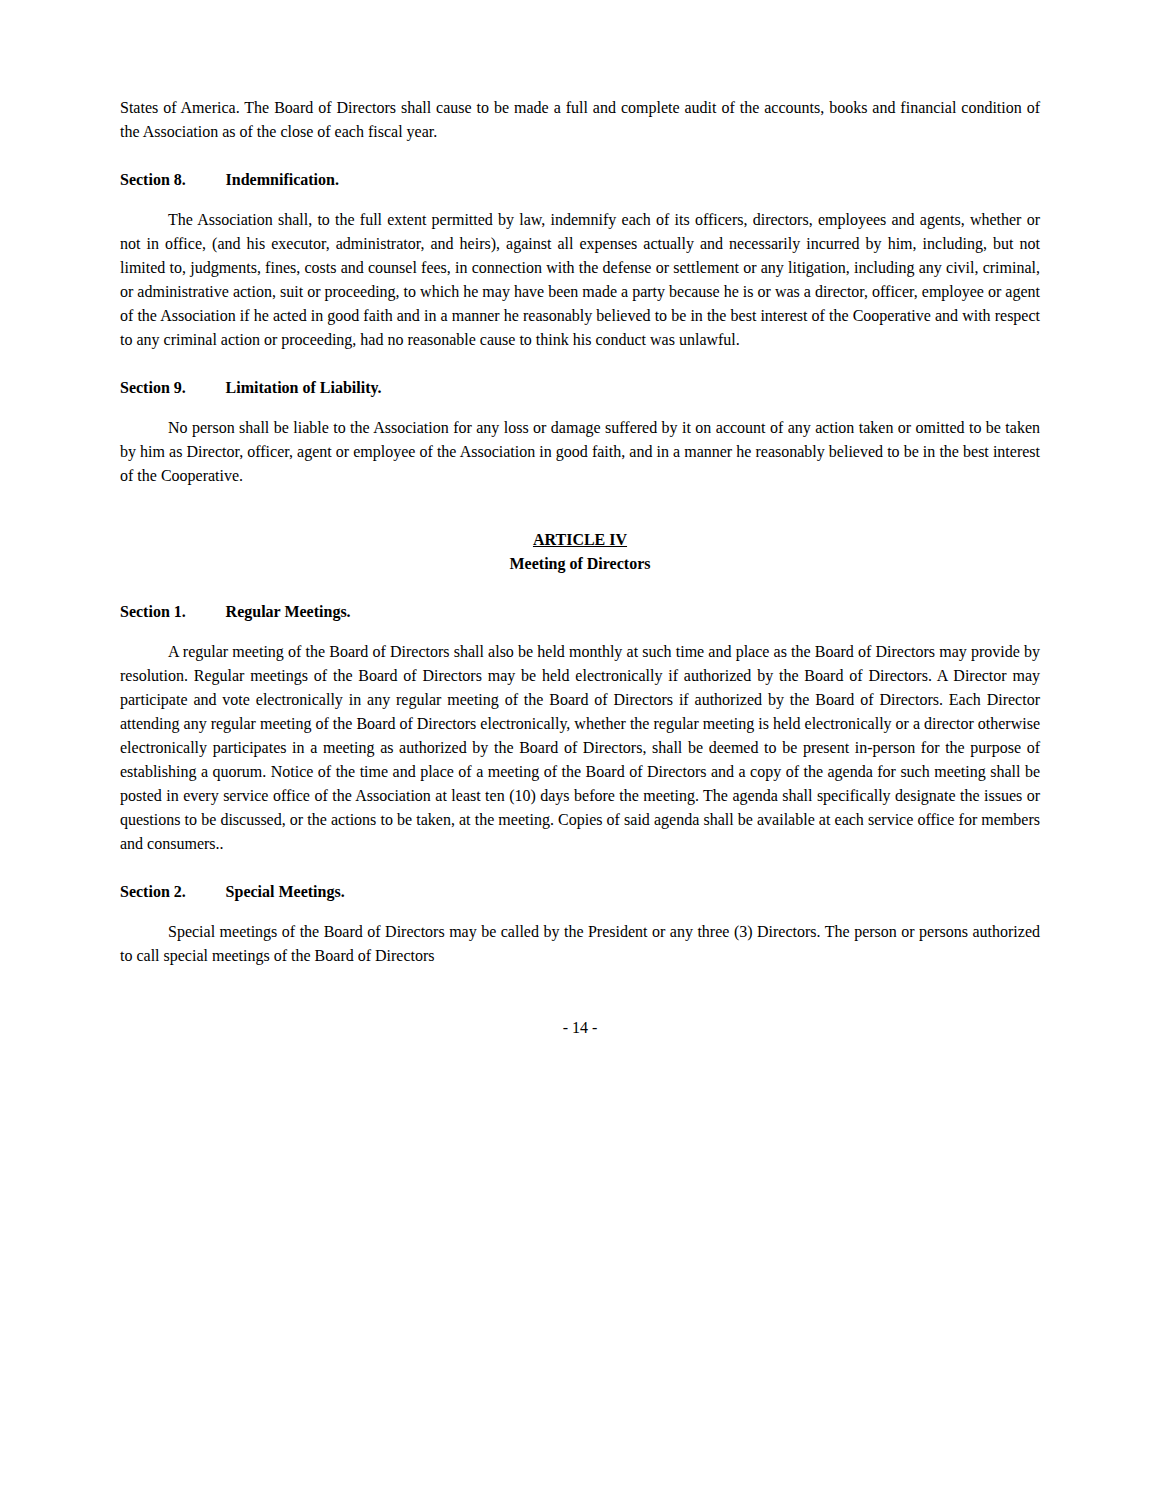States of America. The Board of Directors shall cause to be made a full and complete audit of the accounts, books and financial condition of the Association as of the close of each fiscal year.
Section 8. Indemnification.
The Association shall, to the full extent permitted by law, indemnify each of its officers, directors, employees and agents, whether or not in office, (and his executor, administrator, and heirs), against all expenses actually and necessarily incurred by him, including, but not limited to, judgments, fines, costs and counsel fees, in connection with the defense or settlement or any litigation, including any civil, criminal, or administrative action, suit or proceeding, to which he may have been made a party because he is or was a director, officer, employee or agent of the Association if he acted in good faith and in a manner he reasonably believed to be in the best interest of the Cooperative and with respect to any criminal action or proceeding, had no reasonable cause to think his conduct was unlawful.
Section 9. Limitation of Liability.
No person shall be liable to the Association for any loss or damage suffered by it on account of any action taken or omitted to be taken by him as Director, officer, agent or employee of the Association in good faith, and in a manner he reasonably believed to be in the best interest of the Cooperative.
ARTICLE IV
Meeting of Directors
Section 1. Regular Meetings.
A regular meeting of the Board of Directors shall also be held monthly at such time and place as the Board of Directors may provide by resolution. Regular meetings of the Board of Directors may be held electronically if authorized by the Board of Directors. A Director may participate and vote electronically in any regular meeting of the Board of Directors if authorized by the Board of Directors. Each Director attending any regular meeting of the Board of Directors electronically, whether the regular meeting is held electronically or a director otherwise electronically participates in a meeting as authorized by the Board of Directors, shall be deemed to be present in-person for the purpose of establishing a quorum. Notice of the time and place of a meeting of the Board of Directors and a copy of the agenda for such meeting shall be posted in every service office of the Association at least ten (10) days before the meeting. The agenda shall specifically designate the issues or questions to be discussed, or the actions to be taken, at the meeting. Copies of said agenda shall be available at each service office for members and consumers..
Section 2. Special Meetings.
Special meetings of the Board of Directors may be called by the President or any three (3) Directors. The person or persons authorized to call special meetings of the Board of Directors
- 14 -